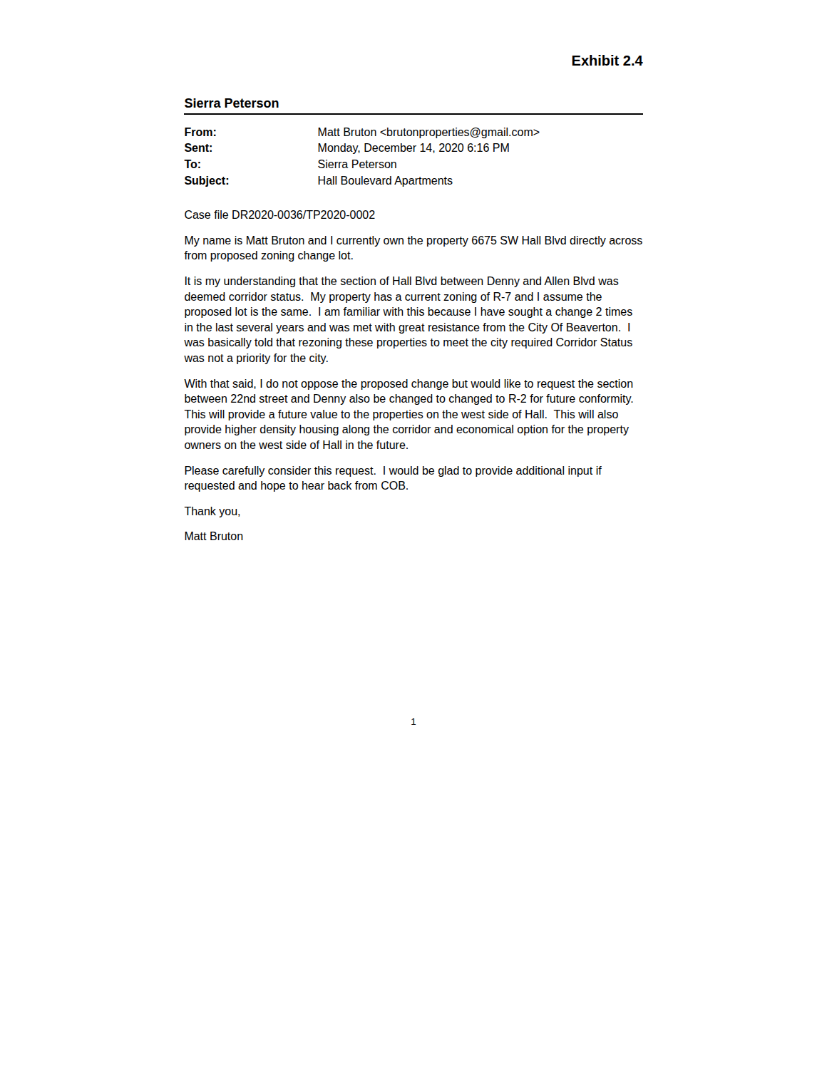Exhibit 2.4
Sierra Peterson
| From: | Matt Bruton <brutonproperties@gmail.com> |
| Sent: | Monday, December 14, 2020 6:16 PM |
| To: | Sierra Peterson |
| Subject: | Hall Boulevard Apartments |
Case file DR2020-0036/TP2020-0002
My name is Matt Bruton and I currently own the property 6675 SW Hall Blvd directly across from proposed zoning change lot.
It is my understanding that the section of Hall Blvd between Denny and Allen Blvd was deemed corridor status. My property has a current zoning of R-7 and I assume the proposed lot is the same. I am familiar with this because I have sought a change 2 times in the last several years and was met with great resistance from the City Of Beaverton. I was basically told that rezoning these properties to meet the city required Corridor Status was not a priority for the city.
With that said, I do not oppose the proposed change but would like to request the section between 22nd street and Denny also be changed to changed to R-2 for future conformity. This will provide a future value to the properties on the west side of Hall. This will also provide higher density housing along the corridor and economical option for the property owners on the west side of Hall in the future.
Please carefully consider this request. I would be glad to provide additional input if requested and hope to hear back from COB.
Thank you,
Matt Bruton
1